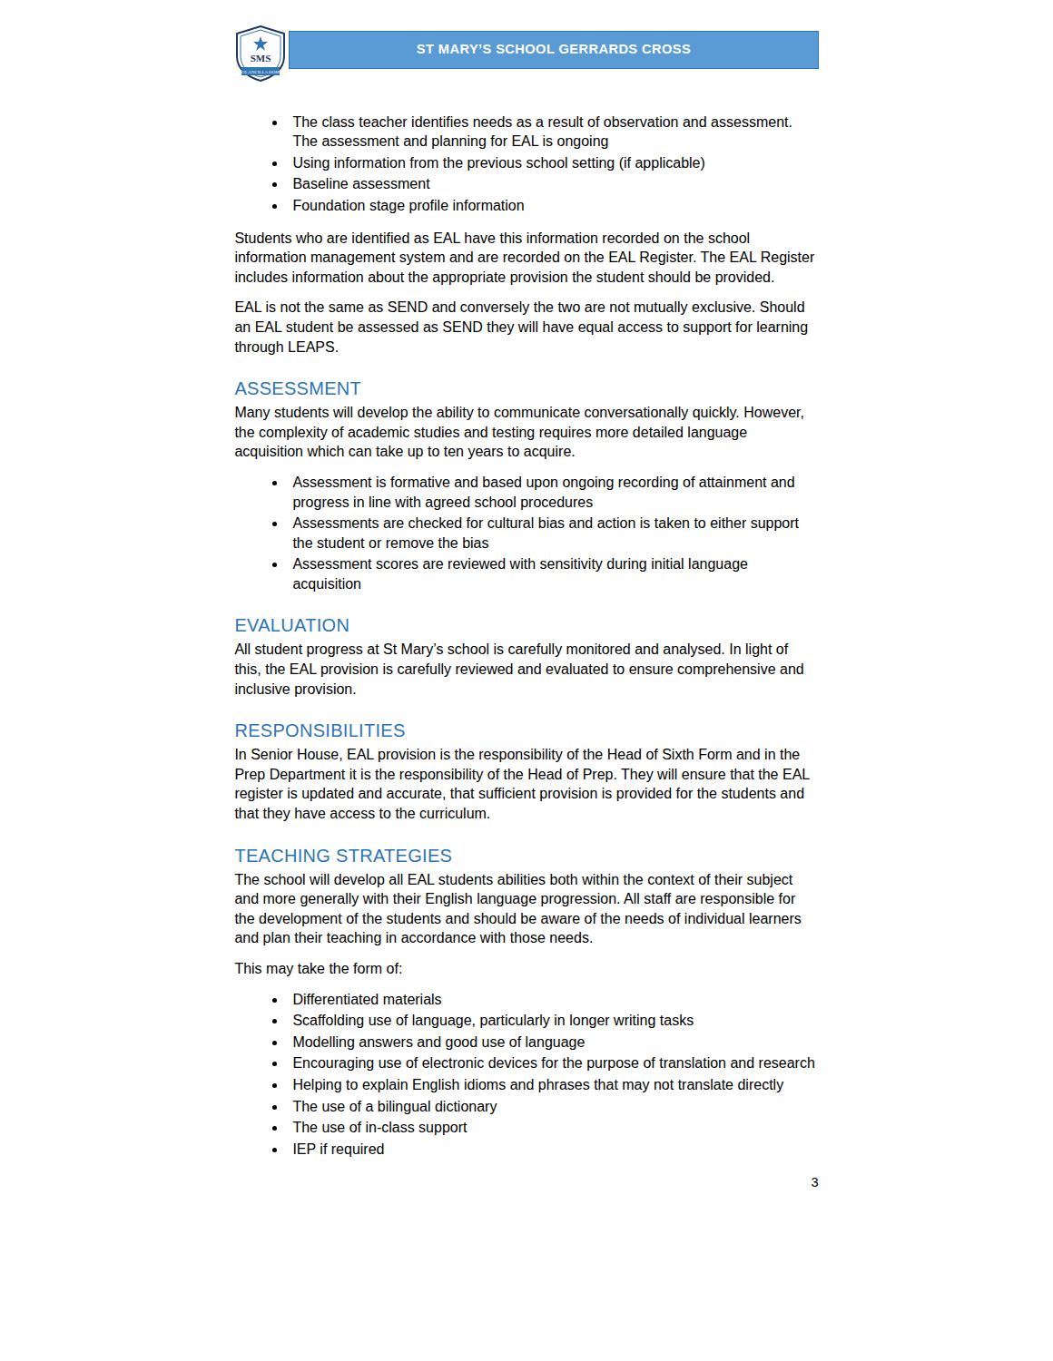SMS ECCE ANCILLA DOMINI
ST MARY’S SCHOOL GERRARDS CROSS
The class teacher identifies needs as a result of observation and assessment. The assessment and planning for EAL is ongoing
Using information from the previous school setting (if applicable)
Baseline assessment
Foundation stage profile information
Students who are identified as EAL have this information recorded on the school information management system and are recorded on the EAL Register. The EAL Register includes information about the appropriate provision the student should be provided.
EAL is not the same as SEND and conversely the two are not mutually exclusive. Should an EAL student be assessed as SEND they will have equal access to support for learning through LEAPS.
ASSESSMENT
Many students will develop the ability to communicate conversationally quickly. However, the complexity of academic studies and testing requires more detailed language acquisition which can take up to ten years to acquire.
Assessment is formative and based upon ongoing recording of attainment and progress in line with agreed school procedures
Assessments are checked for cultural bias and action is taken to either support the student or remove the bias
Assessment scores are reviewed with sensitivity during initial language acquisition
EVALUATION
All student progress at St Mary’s school is carefully monitored and analysed. In light of this, the EAL provision is carefully reviewed and evaluated to ensure comprehensive and inclusive provision.
RESPONSIBILITIES
In Senior House, EAL provision is the responsibility of the Head of Sixth Form and in the Prep Department it is the responsibility of the Head of Prep. They will ensure that the EAL register is updated and accurate, that sufficient provision is provided for the students and that they have access to the curriculum.
TEACHING STRATEGIES
The school will develop all EAL students abilities both within the context of their subject and more generally with their English language progression. All staff are responsible for the development of the students and should be aware of the needs of individual learners and plan their teaching in accordance with those needs.
This may take the form of:
Differentiated materials
Scaffolding use of language, particularly in longer writing tasks
Modelling answers and good use of language
Encouraging use of electronic devices for the purpose of translation and research
Helping to explain English idioms and phrases that may not translate directly
The use of a bilingual dictionary
The use of in-class support
IEP if required
3